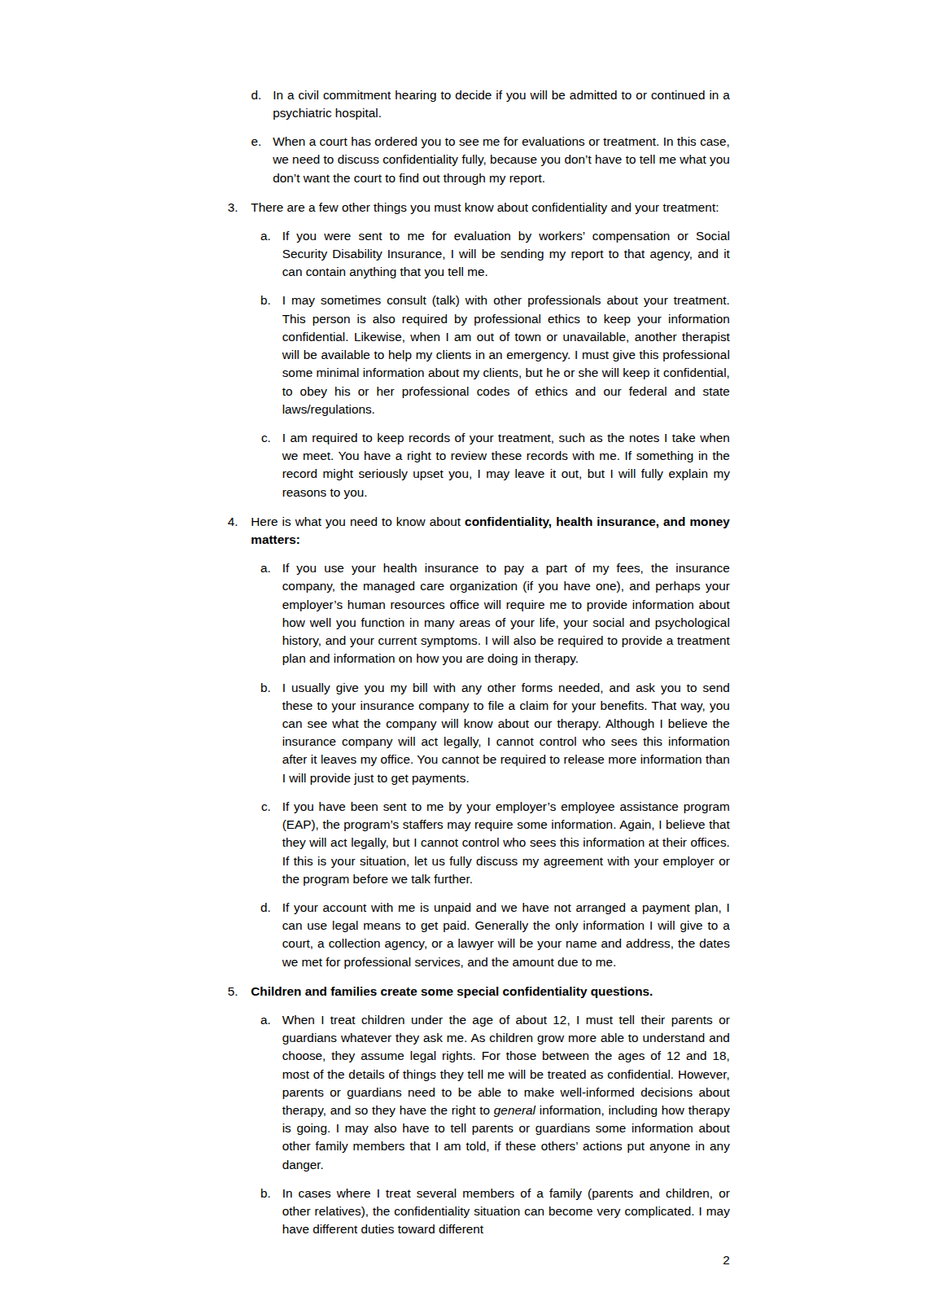In a civil commitment hearing to decide if you will be admitted to or continued in a psychiatric hospital.
When a court has ordered you to see me for evaluations or treatment. In this case, we need to discuss confidentiality fully, because you don’t have to tell me what you don’t want the court to find out through my report.
There are a few other things you must know about confidentiality and your treatment:
If you were sent to me for evaluation by workers’ compensation or Social Security Disability Insurance, I will be sending my report to that agency, and it can contain anything that you tell me.
I may sometimes consult (talk) with other professionals about your treatment. This person is also required by professional ethics to keep your information confidential. Likewise, when I am out of town or unavailable, another therapist will be available to help my clients in an emergency. I must give this professional some minimal information about my clients, but he or she will keep it confidential, to obey his or her professional codes of ethics and our federal and state laws/regulations.
I am required to keep records of your treatment, such as the notes I take when we meet. You have a right to review these records with me. If something in the record might seriously upset you, I may leave it out, but I will fully explain my reasons to you.
Here is what you need to know about confidentiality, health insurance, and money matters:
If you use your health insurance to pay a part of my fees, the insurance company, the managed care organization (if you have one), and perhaps your employer’s human resources office will require me to provide information about how well you function in many areas of your life, your social and psychological history, and your current symptoms. I will also be required to provide a treatment plan and information on how you are doing in therapy.
I usually give you my bill with any other forms needed, and ask you to send these to your insurance company to file a claim for your benefits. That way, you can see what the company will know about our therapy. Although I believe the insurance company will act legally, I cannot control who sees this information after it leaves my office. You cannot be required to release more information than I will provide just to get payments.
If you have been sent to me by your employer’s employee assistance program (EAP), the program’s staffers may require some information. Again, I believe that they will act legally, but I cannot control who sees this information at their offices. If this is your situation, let us fully discuss my agreement with your employer or the program before we talk further.
If your account with me is unpaid and we have not arranged a payment plan, I can use legal means to get paid. Generally the only information I will give to a court, a collection agency, or a lawyer will be your name and address, the dates we met for professional services, and the amount due to me.
Children and families create some special confidentiality questions.
When I treat children under the age of about 12, I must tell their parents or guardians whatever they ask me. As children grow more able to understand and choose, they assume legal rights. For those between the ages of 12 and 18, most of the details of things they tell me will be treated as confidential. However, parents or guardians need to be able to make well-informed decisions about therapy, and so they have the right to general information, including how therapy is going. I may also have to tell parents or guardians some information about other family members that I am told, if these others’ actions put anyone in any danger.
In cases where I treat several members of a family (parents and children, or other relatives), the confidentiality situation can become very complicated. I may have different duties toward different
2